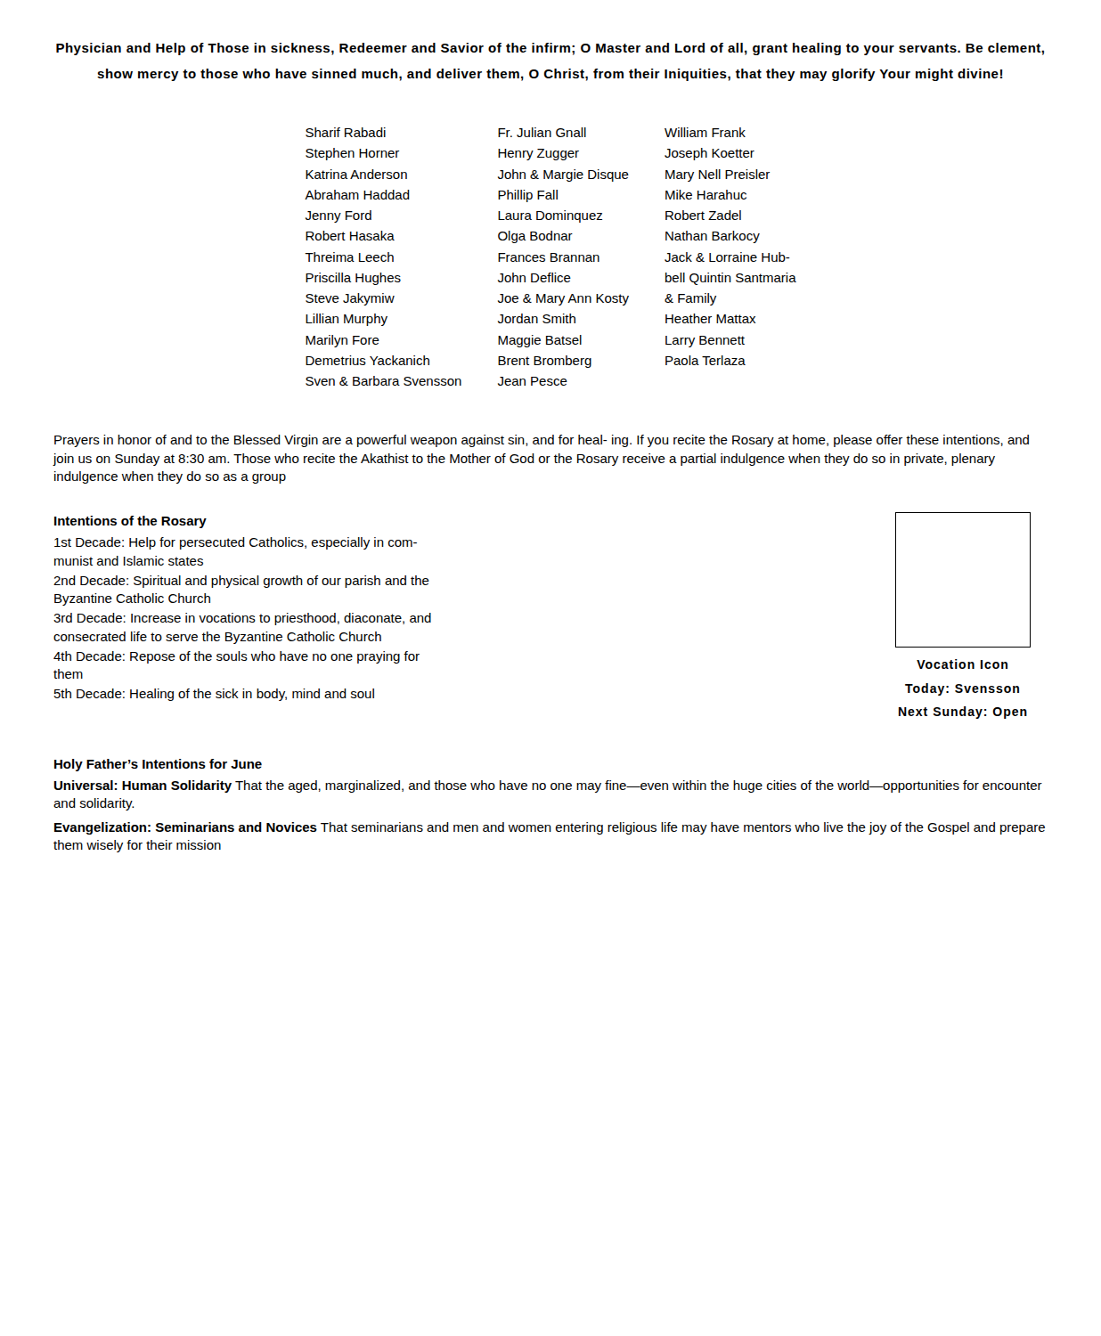Physician and Help of Those in sickness, Redeemer and Savior of the infirm; O Master and Lord of all, grant healing to your servants. Be clement, show mercy to those who have sinned much, and deliver them, O Christ, from their Iniquities, that they may glorify Your might divine!
Sharif Rabadi
Stephen Horner
Katrina Anderson
Abraham Haddad
Jenny Ford
Robert Hasaka
Threima Leech
Priscilla Hughes
Steve Jakymiw
Lillian Murphy
Marilyn Fore
Demetrius Yackanich
Sven & Barbara Svensson
Fr. Julian Gnall
Henry Zugger
John & Margie Disque
Phillip Fall
Laura Dominquez
Olga Bodnar
Frances Brannan
John Deflice
Joe & Mary Ann Kosty
Jordan Smith
Maggie Batsel
Brent Bromberg
Jean Pesce
William Frank
Joseph Koetter
Mary Nell Preisler
Mike Harahuc
Robert Zadel
Nathan Barkocy
Jack & Lorraine Hub-
bell Quintin Santmaria
& Family
Heather Mattax
Larry Bennett
Paola Terlaza
Prayers in honor of and to the Blessed Virgin are a powerful weapon against sin, and for heal- ing. If you recite the Rosary at home, please offer these intentions, and join us on Sunday at 8:30 am. Those who recite the Akathist to the Mother of God or the Rosary receive a partial indulgence when they do so in private, plenary indulgence when they do so as a group
Vocation Icon
Today: Svensson
Next Sunday: Open
Intentions of the Rosary
1st Decade: Help for persecuted Catholics, especially in com-
munist and Islamic states
2nd Decade: Spiritual and physical growth of our parish and the
Byzantine Catholic Church
3rd Decade: Increase in vocations to priesthood, diaconate, and
consecrated life to serve the Byzantine Catholic Church
4th Decade: Repose of the souls who have no one praying for
them
5th Decade: Healing of the sick in body, mind and soul
Holy Father’s Intentions for June
Universal: Human Solidarity That the aged, marginalized, and those who have no one may fine—even within the huge cities of the world—opportunities for encounter and solidarity.
Evangelization: Seminarians and Novices That seminarians and men and women entering religious life may have mentors who live the joy of the Gospel and prepare them wisely for their mission